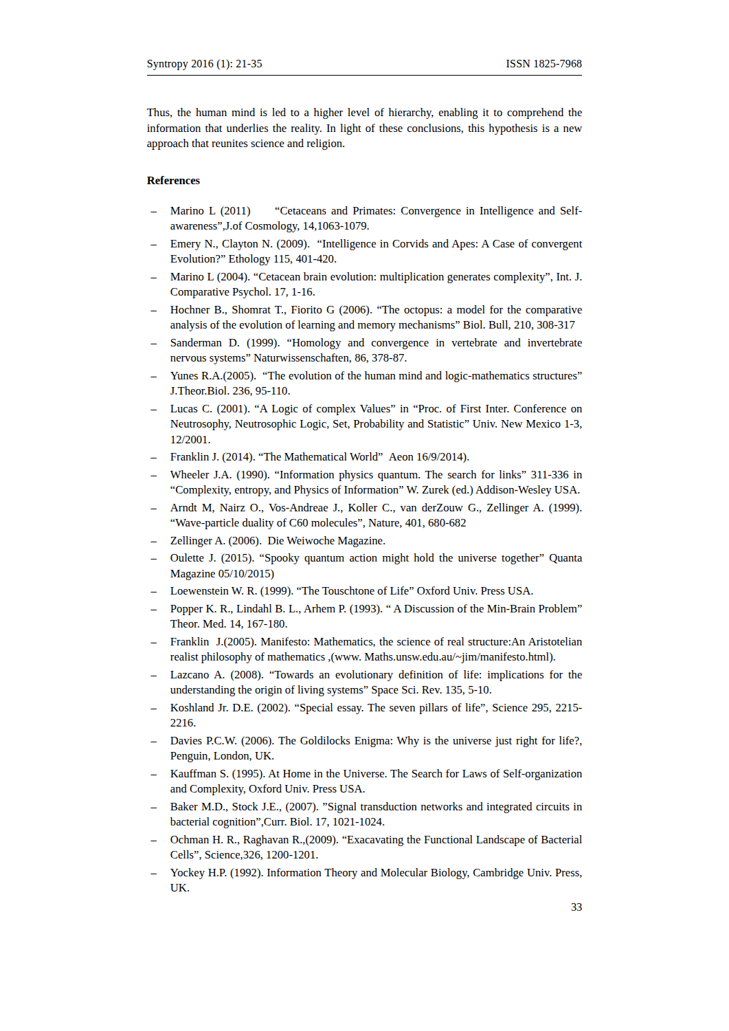Syntropy 2016 (1): 21-35 ISSN 1825-7968
Thus, the human mind is led to a higher level of hierarchy, enabling it to comprehend the information that underlies the reality. In light of these conclusions, this hypothesis is a new approach that reunites science and religion.
References
Marino L (2011) “Cetaceans and Primates: Convergence in Intelligence and Self-awareness”,J.of Cosmology, 14,1063-1079.
Emery N., Clayton N. (2009). “Intelligence in Corvids and Apes: A Case of convergent Evolution?” Ethology 115, 401-420.
Marino L (2004). “Cetacean brain evolution: multiplication generates complexity”, Int. J. Comparative Psychol. 17, 1-16.
Hochner B., Shomrat T., Fiorito G (2006). “The octopus: a model for the comparative analysis of the evolution of learning and memory mechanisms” Biol. Bull, 210, 308-317
Sanderman D. (1999). “Homology and convergence in vertebrate and invertebrate nervous systems” Naturwissenschaften, 86, 378-87.
Yunes R.A.(2005). “The evolution of the human mind and logic-mathematics structures” J.Theor.Biol. 236, 95-110.
Lucas C. (2001). “A Logic of complex Values” in “Proc. of First Inter. Conference on Neutrosophy, Neutrosophic Logic, Set, Probability and Statistic” Univ. New Mexico 1-3, 12/2001.
Franklin J. (2014). “The Mathematical World” Aeon 16/9/2014).
Wheeler J.A. (1990). “Information physics quantum. The search for links” 311-336 in “Complexity, entropy, and Physics of Information” W. Zurek (ed.) Addison-Wesley USA.
Arndt M, Nairz O., Vos-Andreae J., Koller C., van derZouw G., Zellinger A. (1999). “Wave-particle duality of C60 molecules”, Nature, 401, 680-682
Zellinger A. (2006). Die Weiwoche Magazine.
Oulette J. (2015). “Spooky quantum action might hold the universe together” Quanta Magazine 05/10/2015)
Loewenstein W. R. (1999). “The Touschtone of Life” Oxford Univ. Press USA.
Popper K. R., Lindahl B. L., Arhem P. (1993). “ A Discussion of the Min-Brain Problem” Theor. Med. 14, 167-180.
Franklin J.(2005). Manifesto: Mathematics, the science of real structure:An Aristotelian realist philosophy of mathematics ,(www. Maths.unsw.edu.au/~jim/manifesto.html).
Lazcano A. (2008). “Towards an evolutionary definition of life: implications for the understanding the origin of living systems” Space Sci. Rev. 135, 5-10.
Koshland Jr. D.E. (2002). “Special essay. The seven pillars of life”, Science 295, 2215-2216.
Davies P.C.W. (2006). The Goldilocks Enigma: Why is the universe just right for life?, Penguin, London, UK.
Kauffman S. (1995). At Home in the Universe. The Search for Laws of Self-organization and Complexity, Oxford Univ. Press USA.
Baker M.D., Stock J.E., (2007). ”Signal transduction networks and integrated circuits in bacterial cognition”,Curr. Biol. 17, 1021-1024.
Ochman H. R., Raghavan R.,(2009). “Exacavating the Functional Landscape of Bacterial Cells”, Science,326, 1200-1201.
Yockey H.P. (1992). Information Theory and Molecular Biology, Cambridge Univ. Press, UK.
33